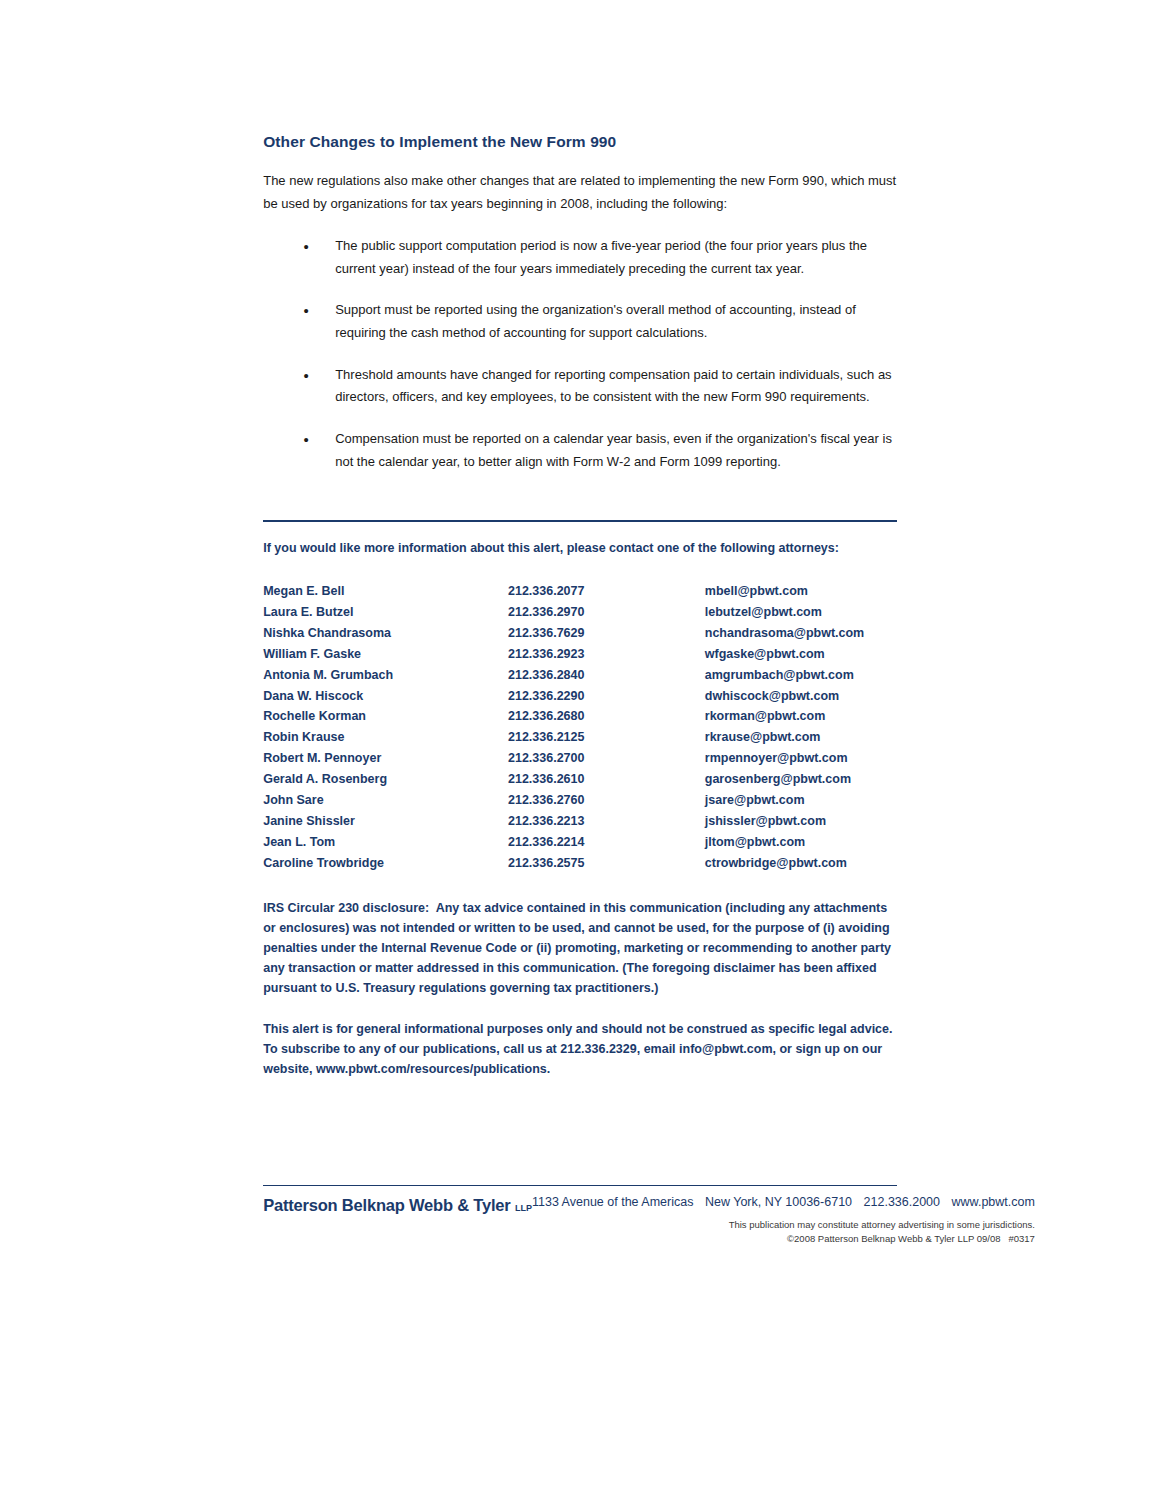Other Changes to Implement the New Form 990
The new regulations also make other changes that are related to implementing the new Form 990, which must be used by organizations for tax years beginning in 2008, including the following:
The public support computation period is now a five-year period (the four prior years plus the current year) instead of the four years immediately preceding the current tax year.
Support must be reported using the organization's overall method of accounting, instead of requiring the cash method of accounting for support calculations.
Threshold amounts have changed for reporting compensation paid to certain individuals, such as directors, officers, and key employees, to be consistent with the new Form 990 requirements.
Compensation must be reported on a calendar year basis, even if the organization's fiscal year is not the calendar year, to better align with Form W-2 and Form 1099 reporting.
If you would like more information about this alert, please contact one of the following attorneys:
| Megan E. Bell | 212.336.2077 | mbell@pbwt.com |
| Laura E. Butzel | 212.336.2970 | lebutzel@pbwt.com |
| Nishka Chandrasoma | 212.336.7629 | nchandrasoma@pbwt.com |
| William F. Gaske | 212.336.2923 | wfgaske@pbwt.com |
| Antonia M. Grumbach | 212.336.2840 | amgrumbach@pbwt.com |
| Dana W. Hiscock | 212.336.2290 | dwhiscock@pbwt.com |
| Rochelle Korman | 212.336.2680 | rkorman@pbwt.com |
| Robin Krause | 212.336.2125 | rkrause@pbwt.com |
| Robert M. Pennoyer | 212.336.2700 | rmpennoyer@pbwt.com |
| Gerald A. Rosenberg | 212.336.2610 | garosenberg@pbwt.com |
| John Sare | 212.336.2760 | jsare@pbwt.com |
| Janine Shissler | 212.336.2213 | jshissler@pbwt.com |
| Jean L. Tom | 212.336.2214 | jltom@pbwt.com |
| Caroline Trowbridge | 212.336.2575 | ctrowbridge@pbwt.com |
IRS Circular 230 disclosure: Any tax advice contained in this communication (including any attachments or enclosures) was not intended or written to be used, and cannot be used, for the purpose of (i) avoiding penalties under the Internal Revenue Code or (ii) promoting, marketing or recommending to another party any transaction or matter addressed in this communication. (The foregoing disclaimer has been affixed pursuant to U.S. Treasury regulations governing tax practitioners.)
This alert is for general informational purposes only and should not be construed as specific legal advice. To subscribe to any of our publications, call us at 212.336.2329, email info@pbwt.com, or sign up on our website, www.pbwt.com/resources/publications.
Patterson Belknap Webb & Tyler LLP
1133 Avenue of the Americas New York, NY 10036-6710 212.336.2000 www.pbwt.com
This publication may constitute attorney advertising in some jurisdictions. ©2008 Patterson Belknap Webb & Tyler LLP 09/08 #0317